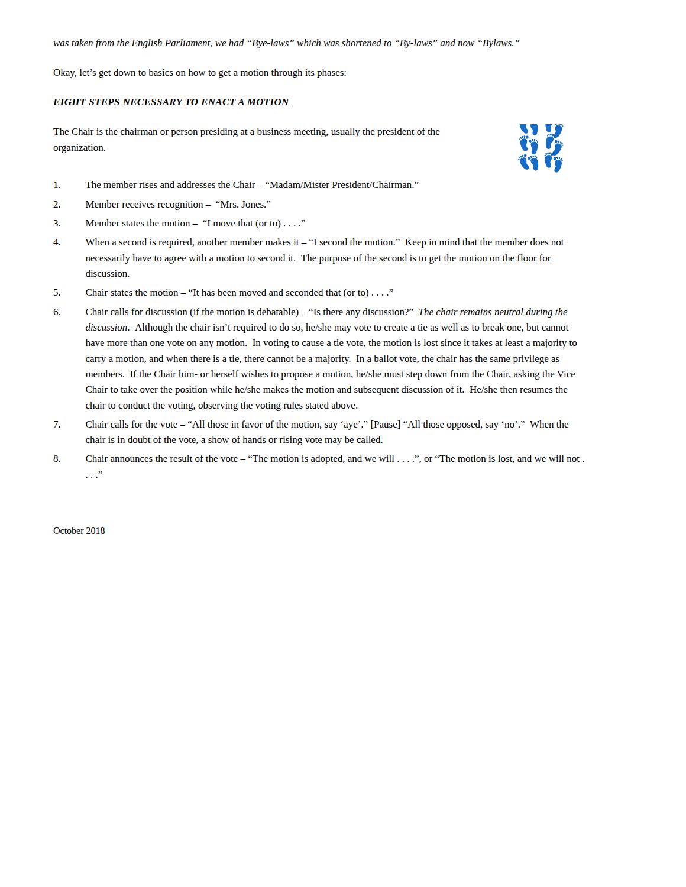was taken from the English Parliament, we had “Bye-laws” which was shortened to “By-laws” and now “Bylaws.”
Okay, let’s get down to basics on how to get a motion through its phases:
EIGHT STEPS NECESSARY TO ENACT A MOTION
👣👣
👣👣
👣👣
The Chair is the chairman or person presiding at a business meeting, usually the president of the organization.
The member rises and addresses the Chair – “Madam/Mister President/Chairman.”
Member receives recognition – “Mrs. Jones.”
Member states the motion – “I move that (or to) . . . .”
When a second is required, another member makes it – “I second the motion.” Keep in mind that the member does not necessarily have to agree with a motion to second it. The purpose of the second is to get the motion on the floor for discussion.
Chair states the motion – “It has been moved and seconded that (or to) . . . .”
Chair calls for discussion (if the motion is debatable) – “Is there any discussion?” The chair remains neutral during the discussion. Although the chair isn’t required to do so, he/she may vote to create a tie as well as to break one, but cannot have more than one vote on any motion. In voting to cause a tie vote, the motion is lost since it takes at least a majority to carry a motion, and when there is a tie, there cannot be a majority. In a ballot vote, the chair has the same privilege as members. If the Chair him- or herself wishes to propose a motion, he/she must step down from the Chair, asking the Vice Chair to take over the position while he/she makes the motion and subsequent discussion of it. He/she then resumes the chair to conduct the voting, observing the voting rules stated above.
Chair calls for the vote – “All those in favor of the motion, say ‘aye’.” [Pause] “All those opposed, say ‘no’.” When the chair is in doubt of the vote, a show of hands or rising vote may be called.
Chair announces the result of the vote – “The motion is adopted, and we will . . . .”, or “The motion is lost, and we will not . . . .”
October 2018